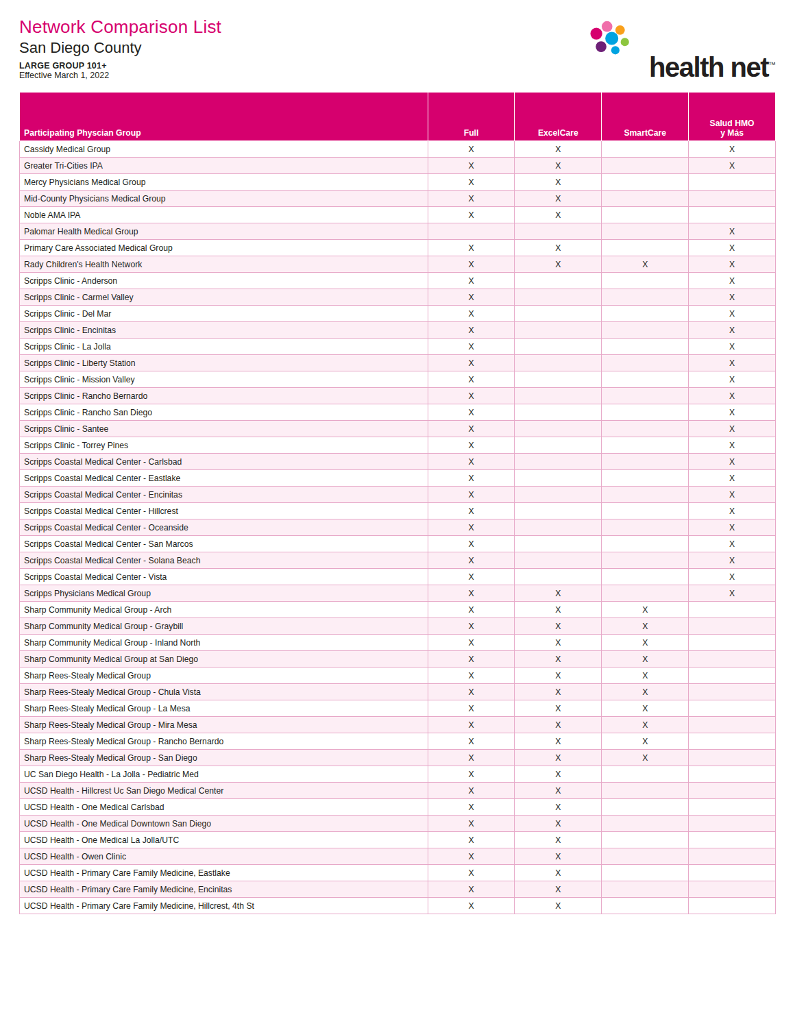Network Comparison List
San Diego County
LARGE GROUP 101+
Effective March 1, 2022
health net™
| Participating Physcian Group | Full | ExcelCare | SmartCare | Salud HMO y Más |
| --- | --- | --- | --- | --- |
| Cassidy Medical Group | X | X | | X |
| Greater Tri-Cities IPA | X | X | | X |
| Mercy Physicians Medical Group | X | X | | |
| Mid-County Physicians Medical Group | X | X | | |
| Noble AMA IPA | X | X | | |
| Palomar Health Medical Group | | | | X |
| Primary Care Associated Medical Group | X | X | | X |
| Rady Children's Health Network | X | X | X | X |
| Scripps Clinic - Anderson | X | | | X |
| Scripps Clinic - Carmel Valley | X | | | X |
| Scripps Clinic - Del Mar | X | | | X |
| Scripps Clinic - Encinitas | X | | | X |
| Scripps Clinic - La Jolla | X | | | X |
| Scripps Clinic - Liberty Station | X | | | X |
| Scripps Clinic - Mission Valley | X | | | X |
| Scripps Clinic - Rancho Bernardo | X | | | X |
| Scripps Clinic - Rancho San Diego | X | | | X |
| Scripps Clinic - Santee | X | | | X |
| Scripps Clinic - Torrey Pines | X | | | X |
| Scripps Coastal Medical Center - Carlsbad | X | | | X |
| Scripps Coastal Medical Center - Eastlake | X | | | X |
| Scripps Coastal Medical Center - Encinitas | X | | | X |
| Scripps Coastal Medical Center - Hillcrest | X | | | X |
| Scripps Coastal Medical Center - Oceanside | X | | | X |
| Scripps Coastal Medical Center - San Marcos | X | | | X |
| Scripps Coastal Medical Center - Solana Beach | X | | | X |
| Scripps Coastal Medical Center - Vista | X | | | X |
| Scripps Physicians Medical Group | X | X | | X |
| Sharp Community Medical Group - Arch | X | X | X | |
| Sharp Community Medical Group - Graybill | X | X | X | |
| Sharp Community Medical Group - Inland North | X | X | X | |
| Sharp Community Medical Group at San Diego | X | X | X | |
| Sharp Rees-Stealy Medical Group | X | X | X | |
| Sharp Rees-Stealy Medical Group - Chula Vista | X | X | X | |
| Sharp Rees-Stealy Medical Group - La Mesa | X | X | X | |
| Sharp Rees-Stealy Medical Group - Mira Mesa | X | X | X | |
| Sharp Rees-Stealy Medical Group - Rancho Bernardo | X | X | X | |
| Sharp Rees-Stealy Medical Group - San Diego | X | X | X | |
| UC San Diego Health - La Jolla - Pediatric Med | X | X | | |
| UCSD Health - Hillcrest Uc San Diego Medical Center | X | X | | |
| UCSD Health - One Medical Carlsbad | X | X | | |
| UCSD Health - One Medical Downtown San Diego | X | X | | |
| UCSD Health - One Medical La Jolla/UTC | X | X | | |
| UCSD Health - Owen Clinic | X | X | | |
| UCSD Health - Primary Care Family Medicine, Eastlake | X | X | | |
| UCSD Health - Primary Care Family Medicine, Encinitas | X | X | | |
| UCSD Health - Primary Care Family Medicine, Hillcrest, 4th St | X | X | | |